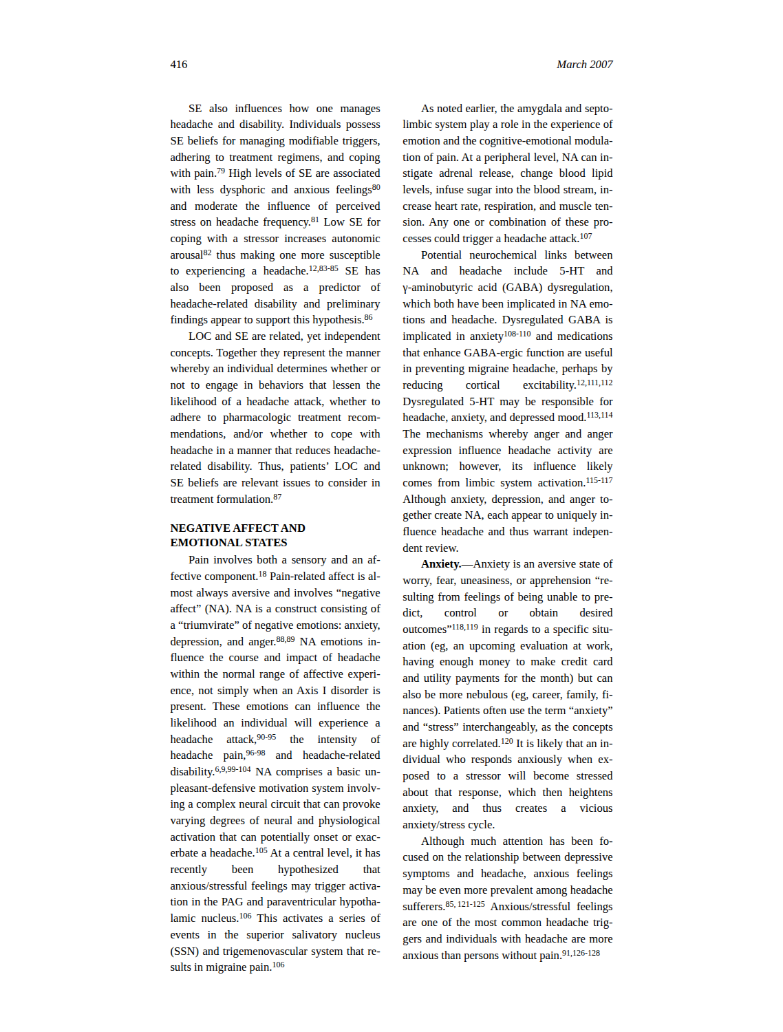416 March 2007
SE also influences how one manages headache and disability. Individuals possess SE beliefs for managing modifiable triggers, adhering to treatment regimens, and coping with pain.79 High levels of SE are associated with less dysphoric and anxious feelings80 and moderate the influence of perceived stress on headache frequency.81 Low SE for coping with a stressor increases autonomic arousal82 thus making one more susceptible to experiencing a headache.12,83‑85 SE has also been proposed as a predictor of headache-related disability and preliminary findings appear to support this hypothesis.86
LOC and SE are related, yet independent concepts. Together they represent the manner whereby an individual determines whether or not to engage in behaviors that lessen the likelihood of a headache attack, whether to adhere to pharmacologic treatment recommendations, and/or whether to cope with headache in a manner that reduces headache-related disability. Thus, patients’ LOC and SE beliefs are relevant issues to consider in treatment formulation.87
Negative Affect and Emotional States
Pain involves both a sensory and an affective component.18 Pain-related affect is almost always aversive and involves “negative affect” (NA). NA is a construct consisting of a “triumvirate” of negative emotions: anxiety, depression, and anger.88,89 NA emotions influence the course and impact of headache within the normal range of affective experience, not simply when an Axis I disorder is present. These emotions can influence the likelihood an individual will experience a headache attack,90‑95 the intensity of headache pain,96‑98 and headache-related disability.6,9,99‑104 NA comprises a basic unpleasant-defensive motivation system involving a complex neural circuit that can provoke varying degrees of neural and physiological activation that can potentially onset or exacerbate a headache.105 At a central level, it has recently been hypothesized that anxious/stressful feelings may trigger activation in the PAG and paraventricular hypothalamic nucleus.106 This activates a series of events in the superior salivatory nucleus (SSN) and trigemenovascular system that results in migraine pain.106
As noted earlier, the amygdala and septo-limbic system play a role in the experience of emotion and the cognitive-emotional modulation of pain. At a peripheral level, NA can instigate adrenal release, change blood lipid levels, infuse sugar into the blood stream, increase heart rate, respiration, and muscle tension. Any one or combination of these processes could trigger a headache attack.107
Potential neurochemical links between NA and headache include 5-HT and γ-aminobutyric acid (GABA) dysregulation, which both have been implicated in NA emotions and headache. Dysregulated GABA is implicated in anxiety108‑110 and medications that enhance GABA-ergic function are useful in preventing migraine headache, perhaps by reducing cortical excitability.12,111,112 Dysregulated 5-HT may be responsible for headache, anxiety, and depressed mood.113,114 The mechanisms whereby anger and anger expression influence headache activity are unknown; however, its influence likely comes from limbic system activation.115‑117 Although anxiety, depression, and anger together create NA, each appear to uniquely influence headache and thus warrant independent review.
Anxiety.—Anxiety is an aversive state of worry, fear, uneasiness, or apprehension “resulting from feelings of being unable to predict, control or obtain desired outcomes”118,119 in regards to a specific situation (eg, an upcoming evaluation at work, having enough money to make credit card and utility payments for the month) but can also be more nebulous (eg, career, family, finances). Patients often use the term “anxiety” and “stress” interchangeably, as the concepts are highly correlated.120 It is likely that an individual who responds anxiously when exposed to a stressor will become stressed about that response, which then heightens anxiety, and thus creates a vicious anxiety/stress cycle.
Although much attention has been focused on the relationship between depressive symptoms and headache, anxious feelings may be even more prevalent among headache sufferers.85, 121‑125 Anxious/stressful feelings are one of the most common headache triggers and individuals with headache are more anxious than persons without pain.91,126‑128